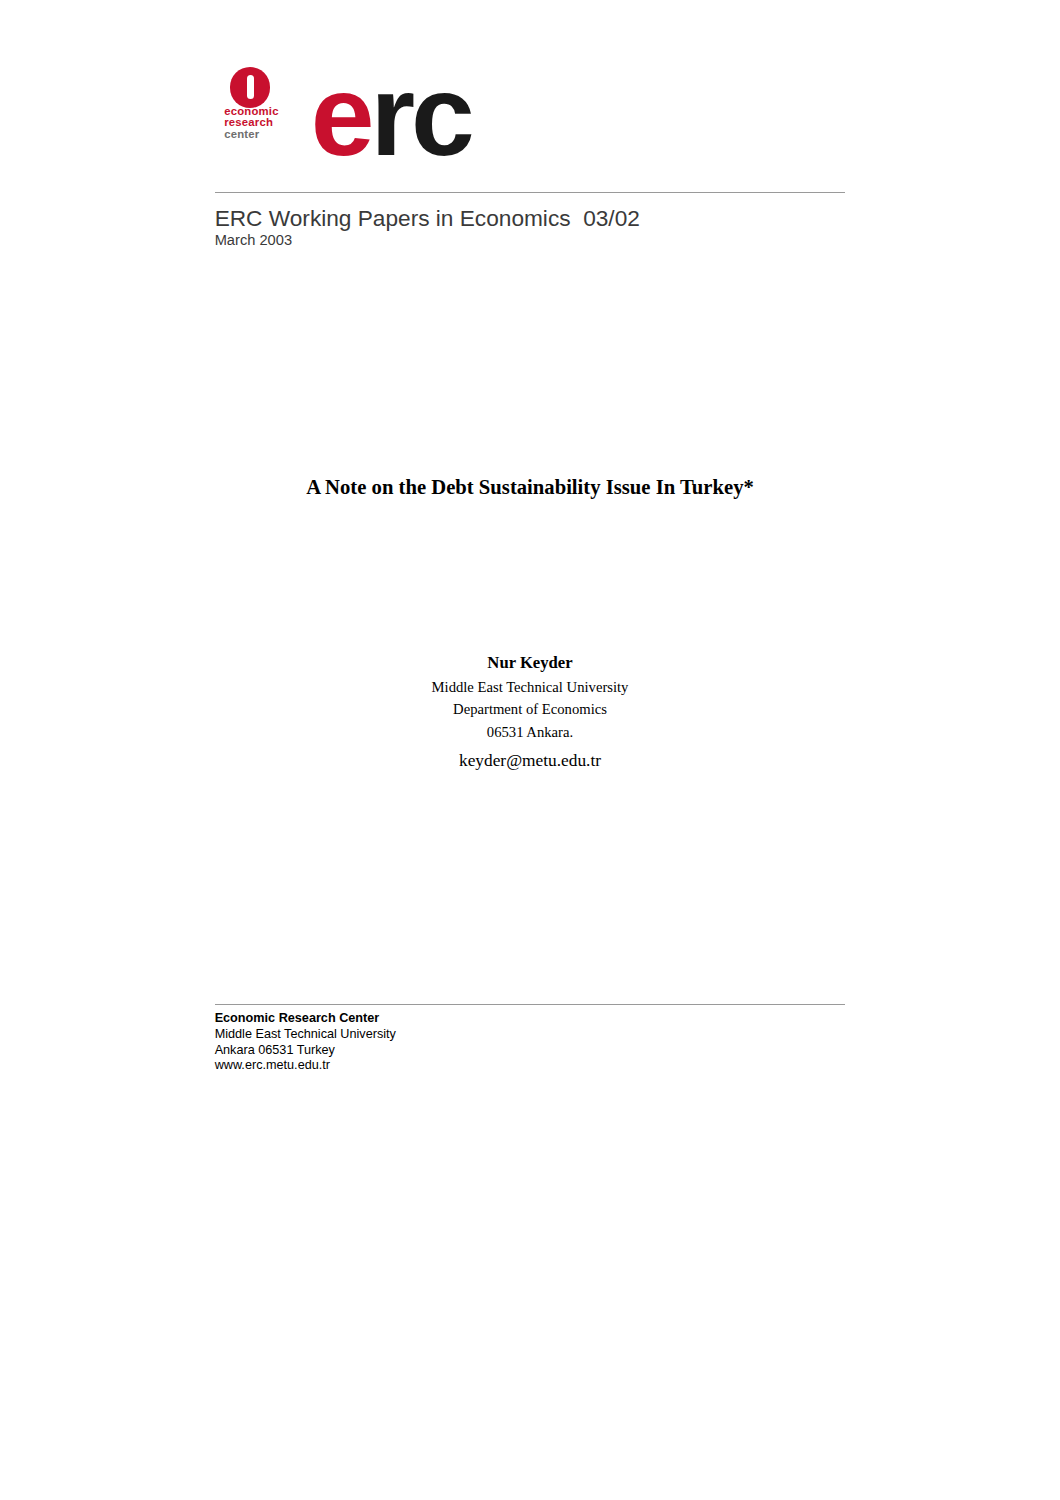economic
research
center erc
ERC Working Papers in Economics 03/02
March 2003
A Note on the Debt Sustainability Issue In Turkey*
Nur Keyder
Middle East Technical University
Department of Economics
06531 Ankara.
keyder@metu.edu.tr
Economic Research Center
Middle East Technical University
Ankara 06531 Turkey
www.erc.metu.edu.tr